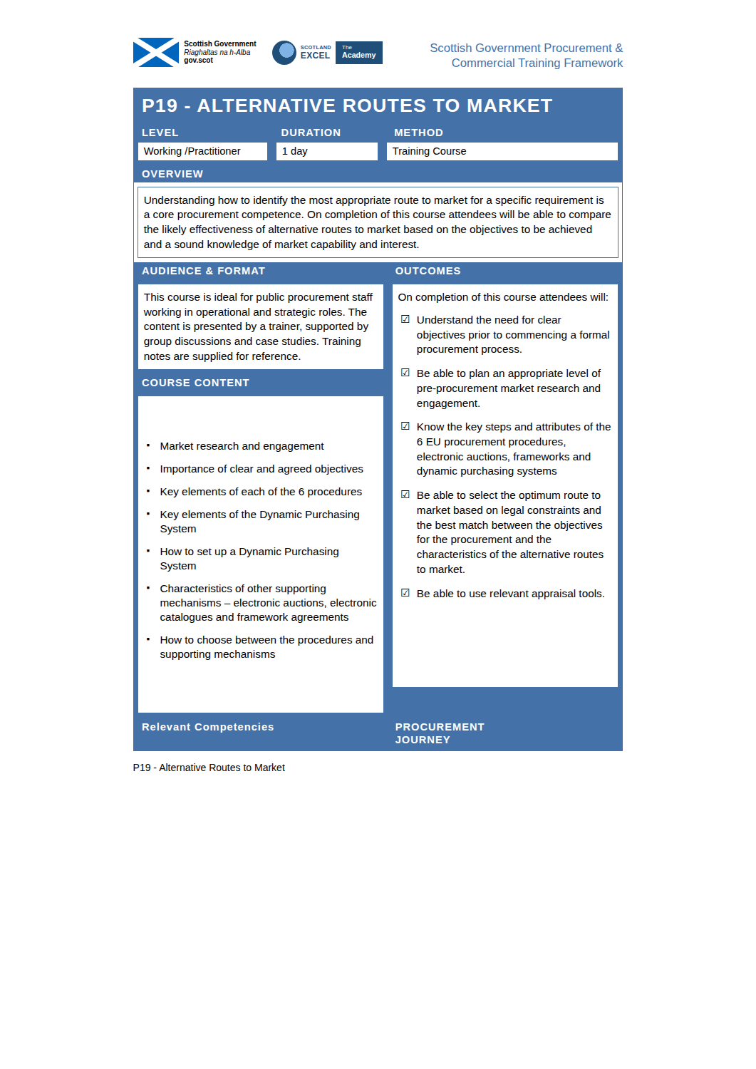Scottish Government
Riaghaltas na h-Alba
gov.scot
SCOTLAND
EXCEL
The Academy
Scottish Government Procurement &
Commercial Training Framework
P19 - ALTERNATIVE ROUTES TO MARKET
LEVEL
DURATION
METHOD
Working /Practitioner
1 day
Training Course
OVERVIEW
Understanding how to identify the most appropriate route to market for a specific requirement is a core procurement competence. On completion of this course attendees will be able to compare the likely effectiveness of alternative routes to market based on the objectives to be achieved and a sound knowledge of market capability and interest.
AUDIENCE & FORMAT
OUTCOMES
This course is ideal for public procurement staff working in operational and strategic roles. The content is presented by a trainer, supported by group discussions and case studies. Training notes are supplied for reference.
COURSE CONTENT
Market research and engagement
Importance of clear and agreed objectives
Key elements of each of the 6 procedures
Key elements of the Dynamic Purchasing System
How to set up a Dynamic Purchasing System
Characteristics of other supporting mechanisms – electronic auctions, electronic catalogues and framework agreements
How to choose between the procedures and supporting mechanisms
On completion of this course attendees will:
Understand the need for clear objectives prior to commencing a formal procurement process.
Be able to plan an appropriate level of pre-procurement market research and engagement.
Know the key steps and attributes of the 6 EU procurement procedures, electronic auctions, frameworks and dynamic purchasing systems
Be able to select the optimum route to market based on legal constraints and the best match between the objectives for the procurement and the characteristics of the alternative routes to market.
Be able to use relevant appraisal tools.
Relevant Competencies
PROCUREMENT
JOURNEY
P19 - Alternative Routes to Market